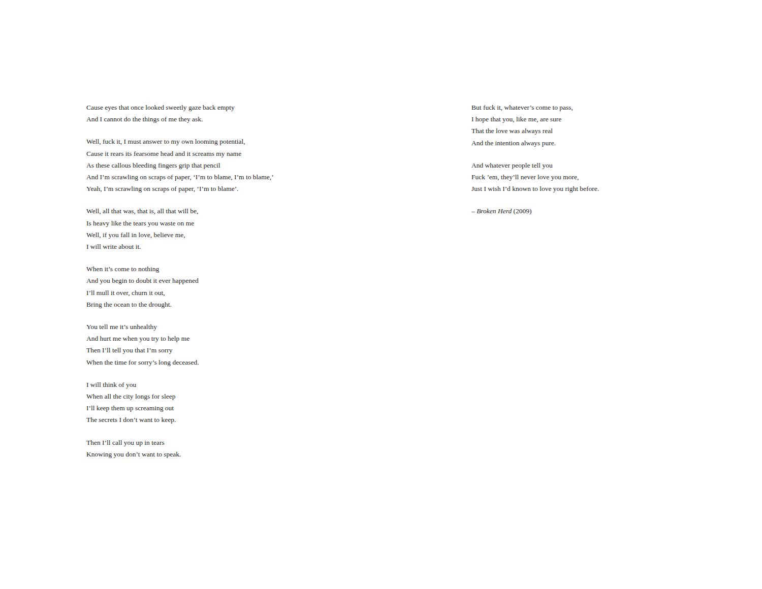Cause eyes that once looked sweetly gaze back empty
And I cannot do the things of me they ask.
Well, fuck it, I must answer to my own looming potential,
Cause it rears its fearsome head and it screams my name
As these callous bleeding fingers grip that pencil
And I’m scrawling on scraps of paper, ‘I’m to blame, I’m to blame,’
Yeah, I’m scrawling on scraps of paper, ‘I’m to blame’.
Well, all that was, that is, all that will be,
Is heavy like the tears you waste on me
Well, if you fall in love, believe me,
I will write about it.
When it’s come to nothing
And you begin to doubt it ever happened
I’ll mull it over, churn it out,
Bring the ocean to the drought.
You tell me it’s unhealthy
And hurt me when you try to help me
Then I’ll tell you that I’m sorry
When the time for sorry’s long deceased.
I will think of you
When all the city longs for sleep
I’ll keep them up screaming out
The secrets I don’t want to keep.
Then I’ll call you up in tears
Knowing you don’t want to speak.
But fuck it, whatever’s come to pass,
I hope that you, like me, are sure
That the love was always real
And the intention always pure.
And whatever people tell you
Fuck ’em, they’ll never love you more,
Just I wish I’d known to love you right before.
– Broken Herd (2009)